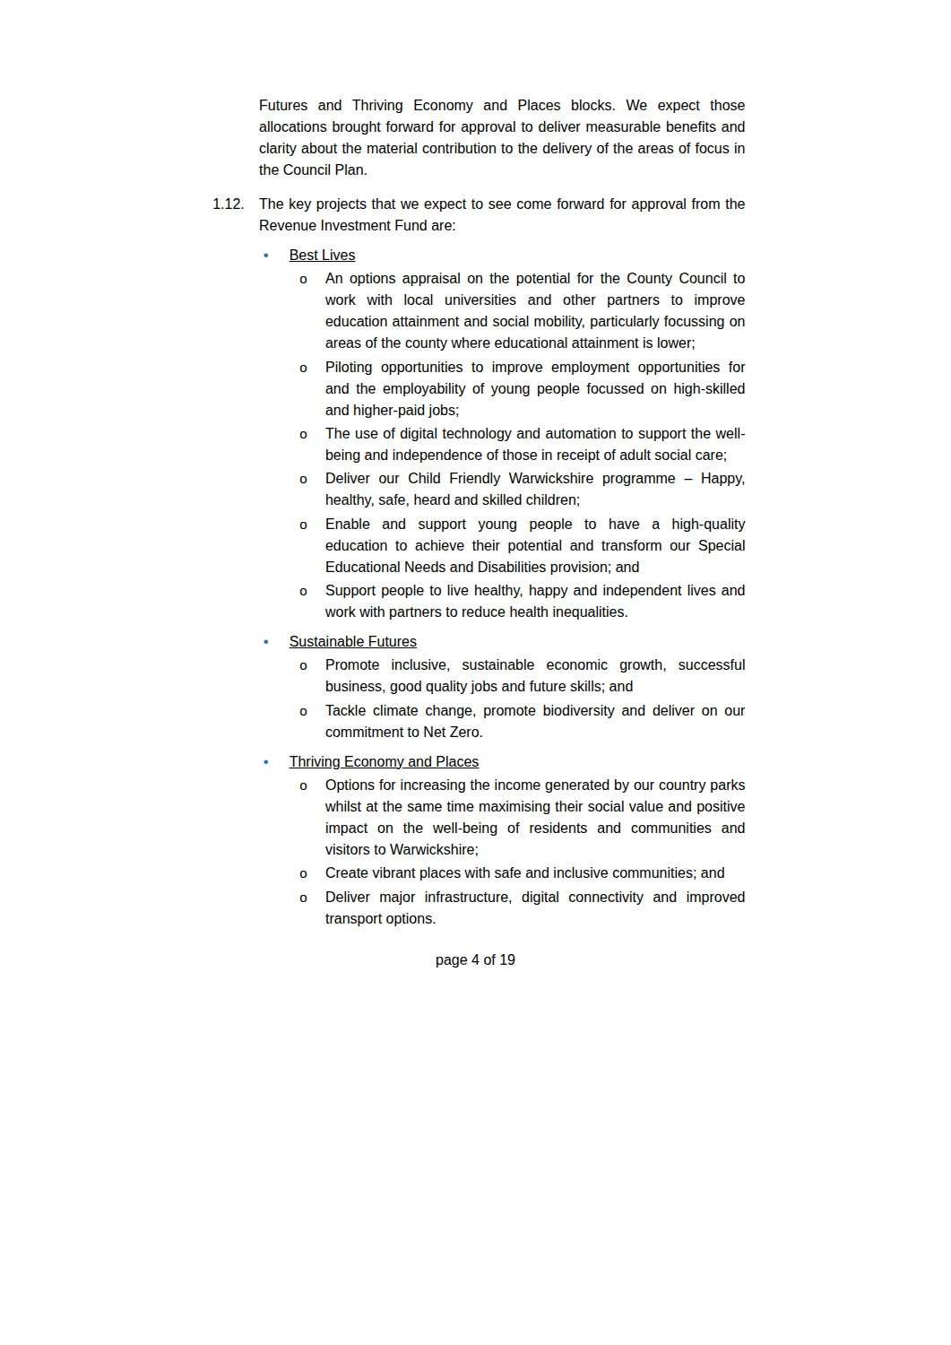Futures and Thriving Economy and Places blocks. We expect those allocations brought forward for approval to deliver measurable benefits and clarity about the material contribution to the delivery of the areas of focus in the Council Plan.
1.12.
The key projects that we expect to see come forward for approval from the Revenue Investment Fund are:
Best Lives
An options appraisal on the potential for the County Council to work with local universities and other partners to improve education attainment and social mobility, particularly focussing on areas of the county where educational attainment is lower;
Piloting opportunities to improve employment opportunities for and the employability of young people focussed on high-skilled and higher-paid jobs;
The use of digital technology and automation to support the well-being and independence of those in receipt of adult social care;
Deliver our Child Friendly Warwickshire programme – Happy, healthy, safe, heard and skilled children;
Enable and support young people to have a high-quality education to achieve their potential and transform our Special Educational Needs and Disabilities provision; and
Support people to live healthy, happy and independent lives and work with partners to reduce health inequalities.
Sustainable Futures
Promote inclusive, sustainable economic growth, successful business, good quality jobs and future skills; and
Tackle climate change, promote biodiversity and deliver on our commitment to Net Zero.
Thriving Economy and Places
Options for increasing the income generated by our country parks whilst at the same time maximising their social value and positive impact on the well-being of residents and communities and visitors to Warwickshire;
Create vibrant places with safe and inclusive communities; and
Deliver major infrastructure, digital connectivity and improved transport options.
page 4 of 19